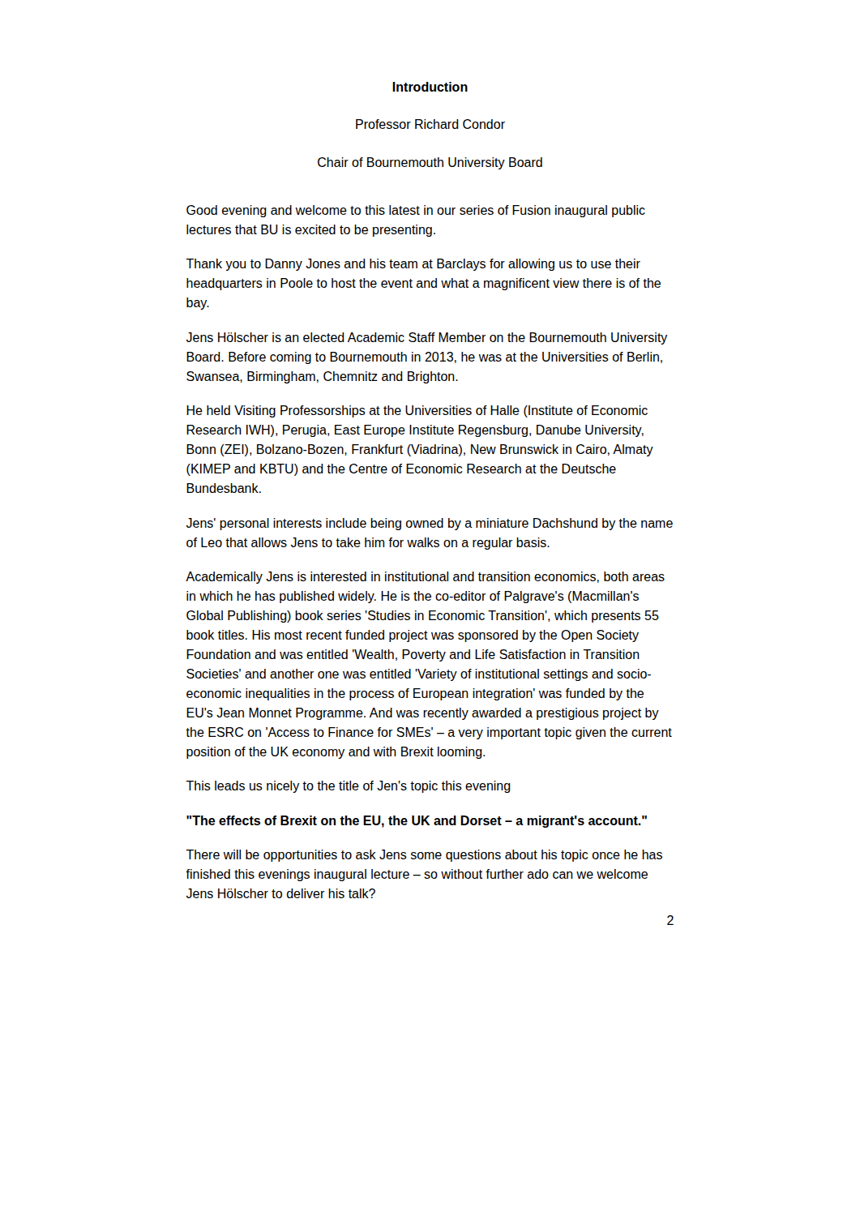Introduction
Professor Richard Condor
Chair of Bournemouth University Board
Good evening and welcome to this latest in our series of Fusion inaugural public lectures that BU is excited to be presenting.
Thank you to Danny Jones and his team at Barclays for allowing us to use their headquarters in Poole to host the event and what a magnificent view there is of the bay.
Jens Hölscher is an elected Academic Staff Member on the Bournemouth University Board. Before coming to Bournemouth in 2013, he was at the Universities of Berlin, Swansea, Birmingham, Chemnitz and Brighton.
He held Visiting Professorships at the Universities of Halle (Institute of Economic Research IWH), Perugia, East Europe Institute Regensburg, Danube University, Bonn (ZEI), Bolzano-Bozen, Frankfurt (Viadrina), New Brunswick in Cairo, Almaty (KIMEP and KBTU) and the Centre of Economic Research at the Deutsche Bundesbank.
Jens' personal interests include being owned by a miniature Dachshund by the name of Leo that allows Jens to take him for walks on a regular basis.
Academically Jens is interested in institutional and transition economics, both areas in which he has published widely. He is the co-editor of Palgrave's (Macmillan's Global Publishing) book series 'Studies in Economic Transition', which presents 55 book titles. His most recent funded project was sponsored by the Open Society Foundation and was entitled 'Wealth, Poverty and Life Satisfaction in Transition Societies' and another one was entitled 'Variety of institutional settings and socio-economic inequalities in the process of European integration' was funded by the EU's Jean Monnet Programme. And was recently awarded a prestigious project by the ESRC on 'Access to Finance for SMEs' – a very important topic given the current position of the UK economy and with Brexit looming.
This leads us nicely to the title of Jen's topic this evening
"The effects of Brexit on the EU, the UK and Dorset – a migrant's account."
There will be opportunities to ask Jens some questions about his topic once he has finished this evenings inaugural lecture – so without further ado can we welcome Jens Hölscher to deliver his talk?
2